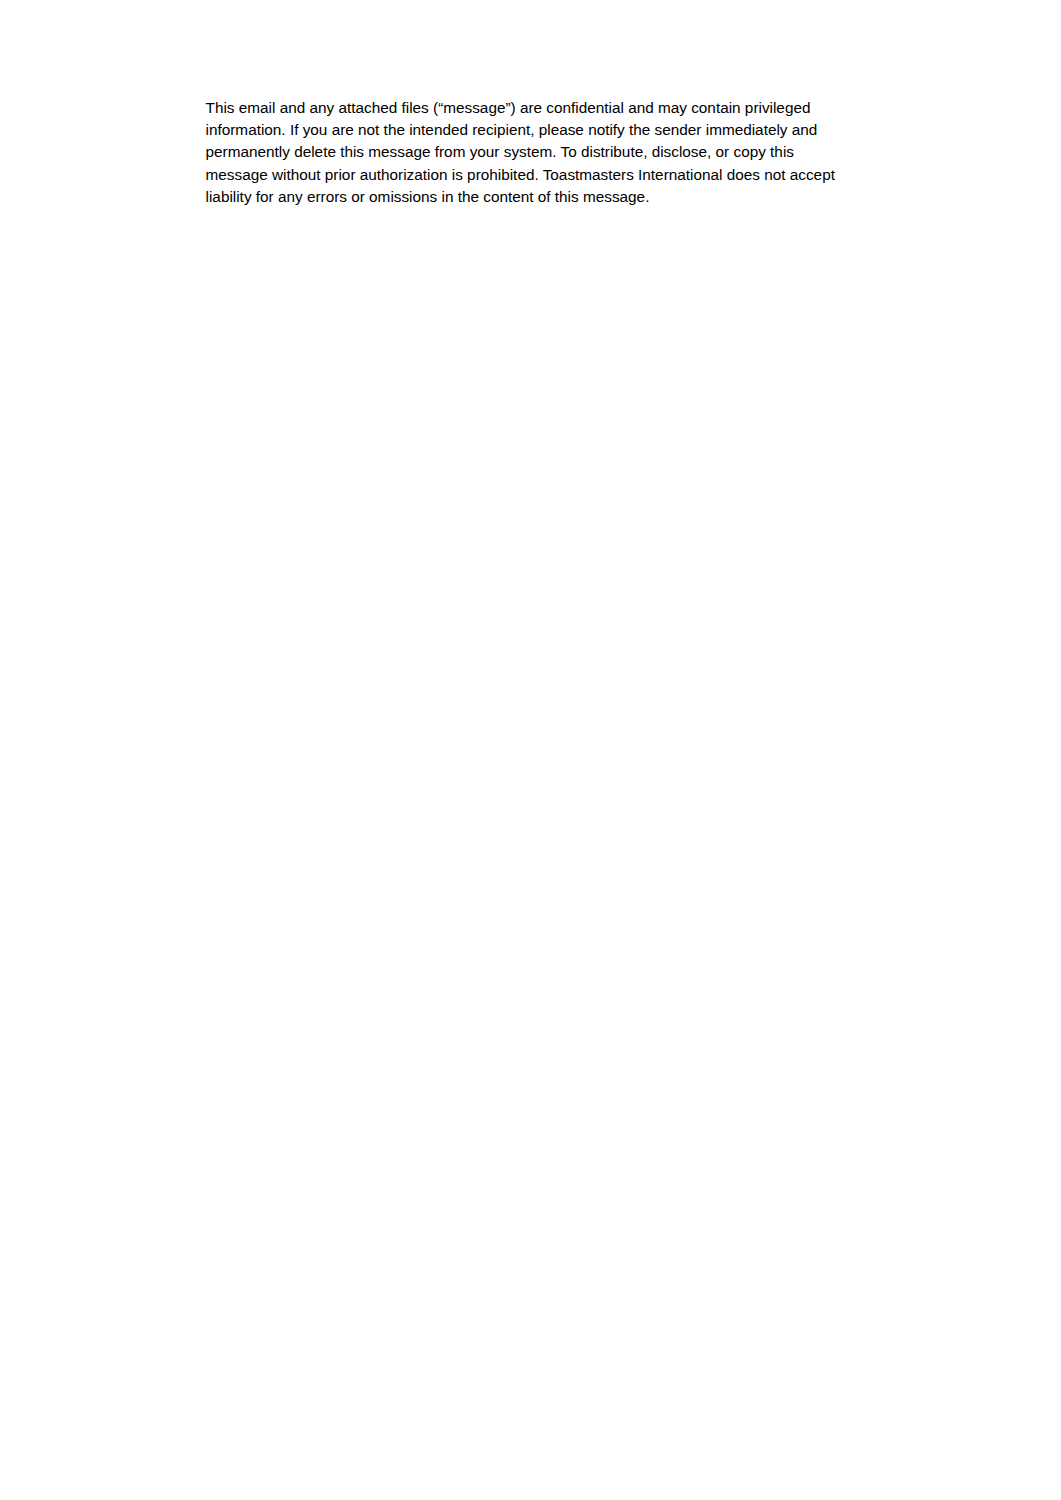This email and any attached files (“message”) are confidential and may contain privileged information. If you are not the intended recipient, please notify the sender immediately and permanently delete this message from your system. To distribute, disclose, or copy this message without prior authorization is prohibited. Toastmasters International does not accept liability for any errors or omissions in the content of this message.